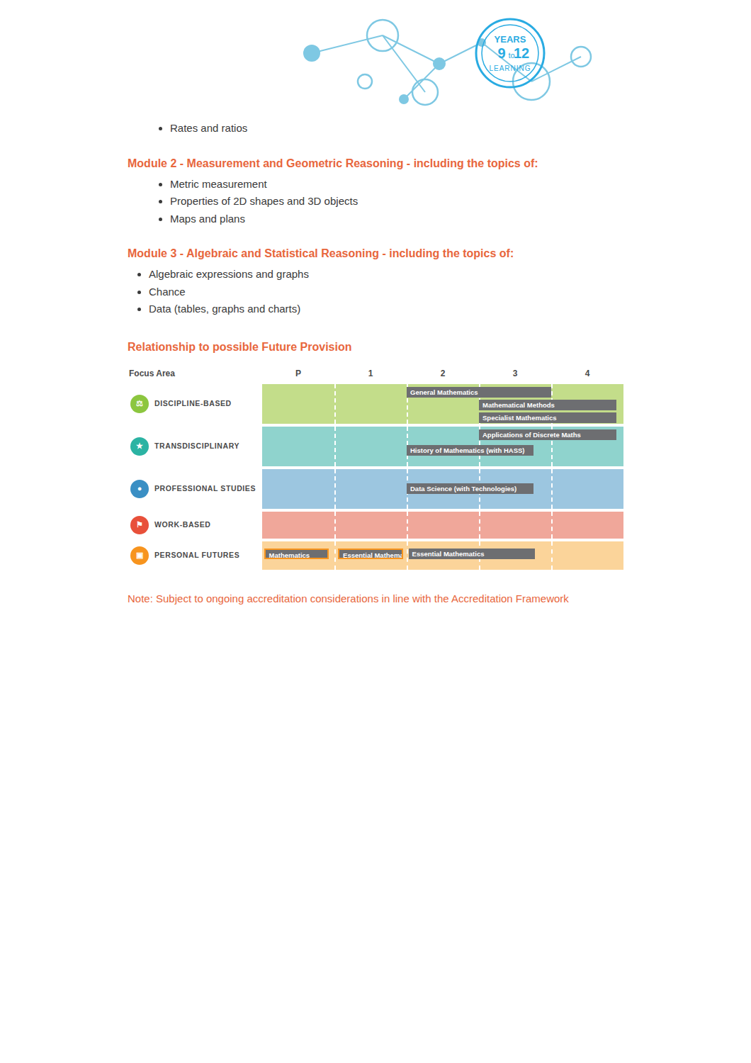YEARS 9 to 12 LEARNING
Rates and ratios
Module 2 - Measurement and Geometric Reasoning - including the topics of:
Metric measurement
Properties of 2D shapes and 3D objects
Maps and plans
Module 3 - Algebraic and Statistical Reasoning - including the topics of:
Algebraic expressions and graphs
Chance
Data (tables, graphs and charts)
Relationship to possible Future Provision
| Focus Area | P | 1 | 2 | 3 | 4 |
| --- | --- | --- | --- | --- | --- |
| ⚖ Discipline-based | General Mathematics Mathematical Methods Specialist Mathematics |
| ★ Transdisciplinary | Applications of Discrete Maths History of Mathematics (with HASS) |
| ● Professional Studies | Data Science (with Technologies) |
| ⚑ Work-based | |
| ▣ Personal Futures | Mathematics Essential Mathematics Essential Mathematics |
Note: Subject to ongoing accreditation considerations in line with the Accreditation Framework